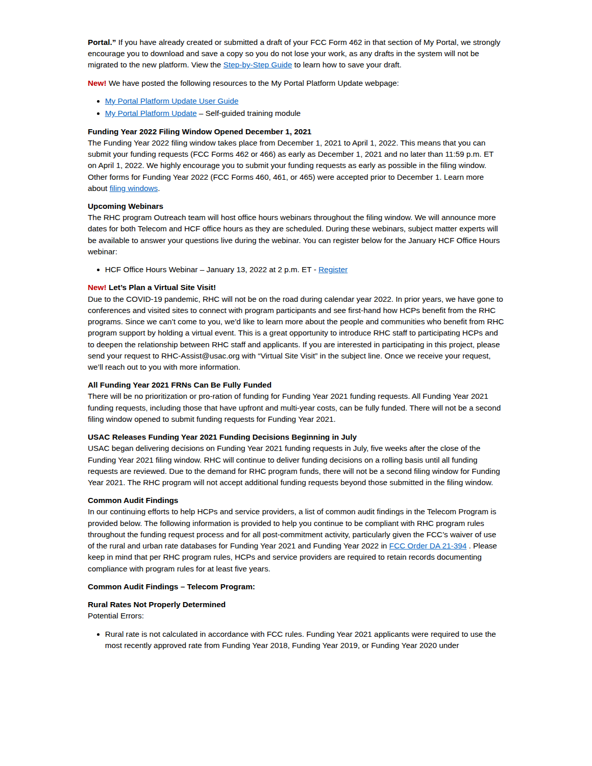Portal.” If you have already created or submitted a draft of your FCC Form 462 in that section of My Portal, we strongly encourage you to download and save a copy so you do not lose your work, as any drafts in the system will not be migrated to the new platform. View the Step-by-Step Guide to learn how to save your draft.
New! We have posted the following resources to the My Portal Platform Update webpage:
My Portal Platform Update User Guide
My Portal Platform Update – Self-guided training module
Funding Year 2022 Filing Window Opened December 1, 2021
The Funding Year 2022 filing window takes place from December 1, 2021 to April 1, 2022. This means that you can submit your funding requests (FCC Forms 462 or 466) as early as December 1, 2021 and no later than 11:59 p.m. ET on April 1, 2022. We highly encourage you to submit your funding requests as early as possible in the filing window. Other forms for Funding Year 2022 (FCC Forms 460, 461, or 465) were accepted prior to December 1. Learn more about filing windows.
Upcoming Webinars
The RHC program Outreach team will host office hours webinars throughout the filing window. We will announce more dates for both Telecom and HCF office hours as they are scheduled. During these webinars, subject matter experts will be available to answer your questions live during the webinar. You can register below for the January HCF Office Hours webinar:
HCF Office Hours Webinar – January 13, 2022 at 2 p.m. ET - Register
New! Let’s Plan a Virtual Site Visit!
Due to the COVID-19 pandemic, RHC will not be on the road during calendar year 2022. In prior years, we have gone to conferences and visited sites to connect with program participants and see first-hand how HCPs benefit from the RHC programs. Since we can’t come to you, we’d like to learn more about the people and communities who benefit from RHC program support by holding a virtual event. This is a great opportunity to introduce RHC staff to participating HCPs and to deepen the relationship between RHC staff and applicants. If you are interested in participating in this project, please send your request to RHC-Assist@usac.org with “Virtual Site Visit” in the subject line. Once we receive your request, we’ll reach out to you with more information.
All Funding Year 2021 FRNs Can Be Fully Funded
There will be no prioritization or pro-ration of funding for Funding Year 2021 funding requests. All Funding Year 2021 funding requests, including those that have upfront and multi-year costs, can be fully funded. There will not be a second filing window opened to submit funding requests for Funding Year 2021.
USAC Releases Funding Year 2021 Funding Decisions Beginning in July
USAC began delivering decisions on Funding Year 2021 funding requests in July, five weeks after the close of the Funding Year 2021 filing window. RHC will continue to deliver funding decisions on a rolling basis until all funding requests are reviewed. Due to the demand for RHC program funds, there will not be a second filing window for Funding Year 2021. The RHC program will not accept additional funding requests beyond those submitted in the filing window.
Common Audit Findings
In our continuing efforts to help HCPs and service providers, a list of common audit findings in the Telecom Program is provided below. The following information is provided to help you continue to be compliant with RHC program rules throughout the funding request process and for all post-commitment activity, particularly given the FCC’s waiver of use of the rural and urban rate databases for Funding Year 2021 and Funding Year 2022 in FCC Order DA 21-394 . Please keep in mind that per RHC program rules, HCPs and service providers are required to retain records documenting compliance with program rules for at least five years.
Common Audit Findings – Telecom Program:
Rural Rates Not Properly Determined
Potential Errors:
Rural rate is not calculated in accordance with FCC rules. Funding Year 2021 applicants were required to use the most recently approved rate from Funding Year 2018, Funding Year 2019, or Funding Year 2020 under